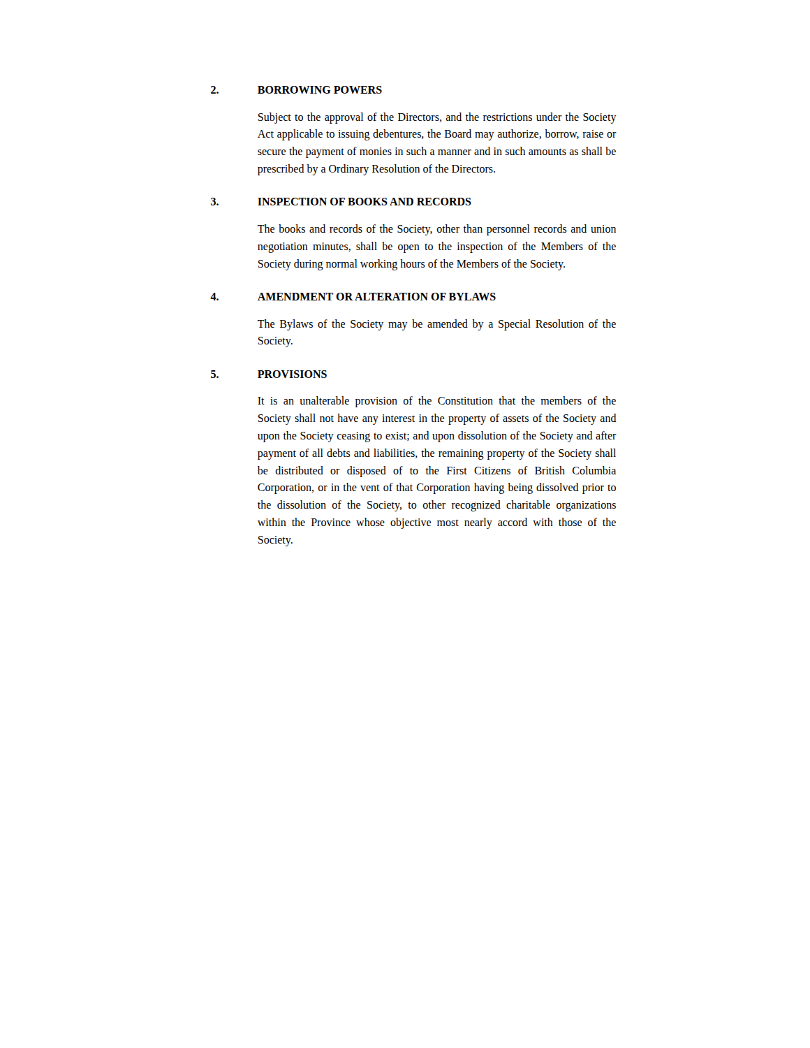2. BORROWING POWERS
Subject to the approval of the Directors, and the restrictions under the Society Act applicable to issuing debentures, the Board may authorize, borrow, raise or secure the payment of monies in such a manner and in such amounts as shall be prescribed by a Ordinary Resolution of the Directors.
3. INSPECTION OF BOOKS AND RECORDS
The books and records of the Society, other than personnel records and union negotiation minutes, shall be open to the inspection of the Members of the Society during normal working hours of the Members of the Society.
4. AMENDMENT OR ALTERATION OF BYLAWS
The Bylaws of the Society may be amended by a Special Resolution of the Society.
5. PROVISIONS
It is an unalterable provision of the Constitution that the members of the Society shall not have any interest in the property of assets of the Society and upon the Society ceasing to exist; and upon dissolution of the Society and after payment of all debts and liabilities, the remaining property of the Society shall be distributed or disposed of to the First Citizens of British Columbia Corporation, or in the vent of that Corporation having being dissolved prior to the dissolution of the Society, to other recognized charitable organizations within the Province whose objective most nearly accord with those of the Society.